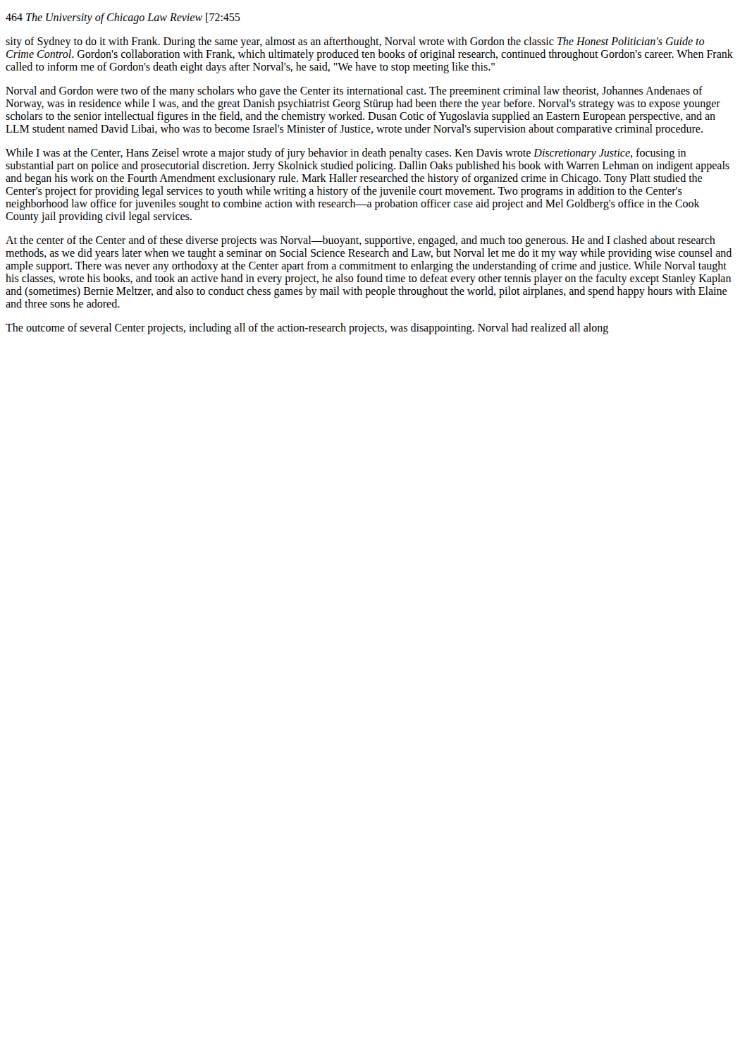464 The University of Chicago Law Review [72:455
sity of Sydney to do it with Frank. During the same year, almost as an afterthought, Norval wrote with Gordon the classic The Honest Politician's Guide to Crime Control. Gordon's collaboration with Frank, which ultimately produced ten books of original research, continued throughout Gordon's career. When Frank called to inform me of Gordon's death eight days after Norval's, he said, "We have to stop meeting like this."
Norval and Gordon were two of the many scholars who gave the Center its international cast. The preeminent criminal law theorist, Johannes Andenaes of Norway, was in residence while I was, and the great Danish psychiatrist Georg Stürup had been there the year before. Norval's strategy was to expose younger scholars to the senior intellectual figures in the field, and the chemistry worked. Dusan Cotic of Yugoslavia supplied an Eastern European perspective, and an LLM student named David Libai, who was to become Israel's Minister of Justice, wrote under Norval's supervision about comparative criminal procedure.
While I was at the Center, Hans Zeisel wrote a major study of jury behavior in death penalty cases. Ken Davis wrote Discretionary Justice, focusing in substantial part on police and prosecutorial discretion. Jerry Skolnick studied policing. Dallin Oaks published his book with Warren Lehman on indigent appeals and began his work on the Fourth Amendment exclusionary rule. Mark Haller researched the history of organized crime in Chicago. Tony Platt studied the Center's project for providing legal services to youth while writing a history of the juvenile court movement. Two programs in addition to the Center's neighborhood law office for juveniles sought to combine action with research—a probation officer case aid project and Mel Goldberg's office in the Cook County jail providing civil legal services.
At the center of the Center and of these diverse projects was Norval—buoyant, supportive, engaged, and much too generous. He and I clashed about research methods, as we did years later when we taught a seminar on Social Science Research and Law, but Norval let me do it my way while providing wise counsel and ample support. There was never any orthodoxy at the Center apart from a commitment to enlarging the understanding of crime and justice. While Norval taught his classes, wrote his books, and took an active hand in every project, he also found time to defeat every other tennis player on the faculty except Stanley Kaplan and (sometimes) Bernie Meltzer, and also to conduct chess games by mail with people throughout the world, pilot airplanes, and spend happy hours with Elaine and three sons he adored.
The outcome of several Center projects, including all of the action-research projects, was disappointing. Norval had realized all along